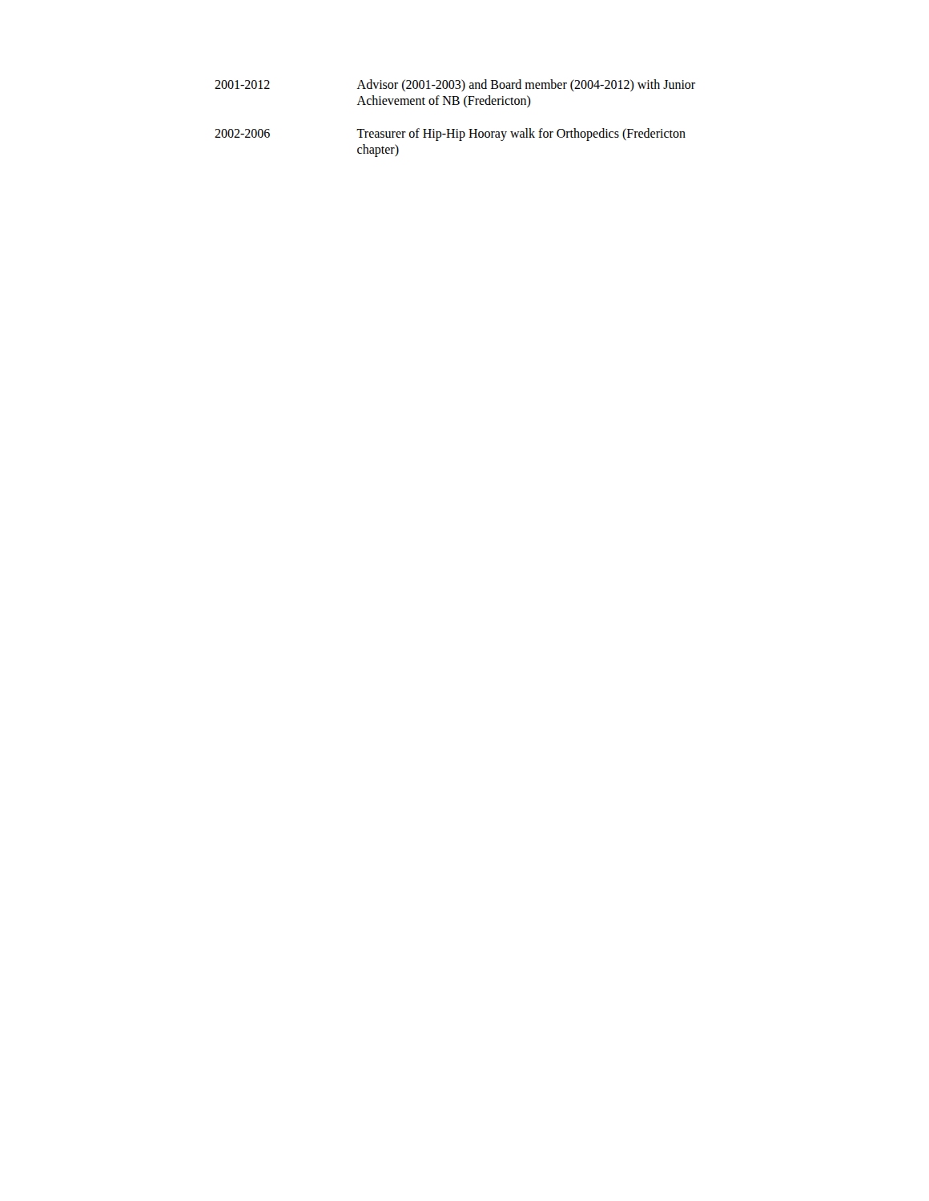| 2001-2012 | Advisor (2001-2003) and Board member (2004-2012) with Junior Achievement of NB (Fredericton) |
| 2002-2006 | Treasurer of Hip-Hip Hooray walk for Orthopedics (Fredericton chapter) |